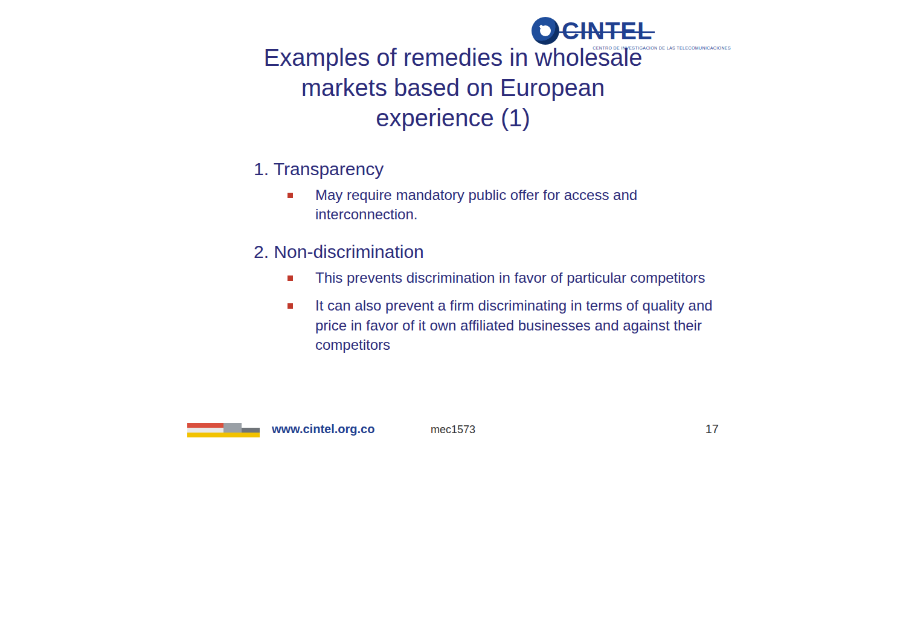CINTEL CENTRO DE INVESTIGACION DE LAS TELECOMUNICACIONES
Examples of remedies in wholesale
markets based on European
experience (1)
Transparency
May require mandatory public offer for access and interconnection.
Non-discrimination
This prevents discrimination in favor of particular competitors
It can also prevent a firm discriminating in terms of quality and price in favor of it own affiliated businesses and against their competitors
www.cintel.org.co
mec1573
17